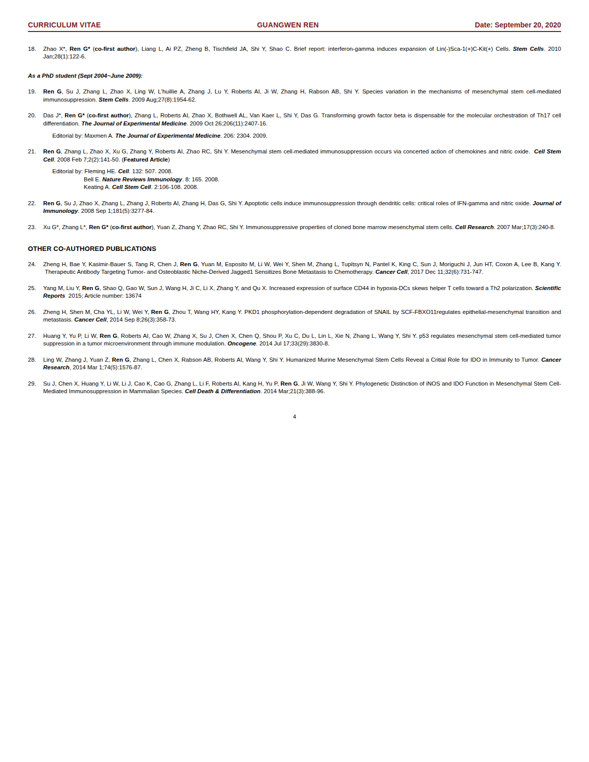CURRICULUM VITAE GUANGWEN REN Date: September 20, 2020
18. Zhao X*, Ren G* (co-first author), Liang L, Ai PZ, Zheng B, Tischfield JA, Shi Y, Shao C. Brief report: interferon-gamma induces expansion of Lin(-)Sca-1(+)C-Kit(+) Cells. Stem Cells. 2010 Jan;28(1):122-6.
As a PhD student (Sept 2004~June 2009):
19. Ren G, Su J, Zhang L, Zhao X, Ling W, L'huillie A, Zhang J, Lu Y, Roberts AI, Ji W, Zhang H, Rabson AB, Shi Y. Species variation in the mechanisms of mesenchymal stem cell-mediated immunosuppression. Stem Cells. 2009 Aug;27(8):1954-62.
20. Das J*, Ren G* (co-first author), Zhang L, Roberts AI, Zhao X, Bothwell AL, Van Kaer L, Shi Y, Das G. Transforming growth factor beta is dispensable for the molecular orchestration of Th17 cell differentiation. The Journal of Experimental Medicine. 2009 Oct 26;206(11):2407-16.
Editorial by: Maxmen A. The Journal of Experimental Medicine. 206: 2304. 2009.
21. Ren G, Zhang L, Zhao X, Xu G, Zhang Y, Roberts AI, Zhao RC, Shi Y. Mesenchymal stem cell-mediated immunosuppression occurs via concerted action of chemokines and nitric oxide. Cell Stem Cell. 2008 Feb 7;2(2):141-50. (Featured Article)
Editorial by: Fleming HE. Cell. 132: 507. 2008. Bell E. Nature Reviews Immunology. 8: 165. 2008. Keating A. Cell Stem Cell. 2:106-108. 2008.
22. Ren G, Su J, Zhao X, Zhang L, Zhang J, Roberts AI, Zhang H, Das G, Shi Y. Apoptotic cells induce immunosuppression through dendritic cells: critical roles of IFN-gamma and nitric oxide. Journal of Immunology. 2008 Sep 1;181(5):3277-84.
23. Xu G*, Zhang L*, Ren G* (co-first author), Yuan Z, Zhang Y, Zhao RC, Shi Y. Immunosuppressive properties of cloned bone marrow mesenchymal stem cells. Cell Research. 2007 Mar;17(3):240-8.
OTHER CO-AUTHORED PUBLICATIONS
24. Zheng H, Bae Y, Kasimir-Bauer S, Tang R, Chen J, Ren G, Yuan M, Esposito M, Li W, Wei Y, Shen M, Zhang L, Tupitsyn N, Pantel K, King C, Sun J, Moriguchi J, Jun HT, Coxon A, Lee B, Kang Y. Therapeutic Antibody Targeting Tumor- and Osteoblastic Niche-Derived Jagged1 Sensitizes Bone Metastasis to Chemotherapy. Cancer Cell, 2017 Dec 11;32(6):731-747.
25. Yang M, Liu Y, Ren G, Shao Q, Gao W, Sun J, Wang H, Ji C, Li X, Zhang Y, and Qu X. Increased expression of surface CD44 in hypoxia-DCs skews helper T cells toward a Th2 polarization. Scientific Reports 2015; Article number: 13674
26. Zheng H, Shen M, Cha YL, Li W, Wei Y, Ren G, Zhou T, Wang HY, Kang Y. PKD1 phosphorylation-dependent degradation of SNAIL by SCF-FBXO11regulates epithelial-mesenchymal transition and metastasis. Cancer Cell, 2014 Sep 8;26(3):358-73.
27. Huang Y, Yu P, Li W, Ren G, Roberts AI, Cao W, Zhang X, Su J, Chen X, Chen Q, Shou P, Xu C, Du L, Lin L, Xie N, Zhang L, Wang Y, Shi Y. p53 regulates mesenchymal stem cell-mediated tumor suppression in a tumor microenvironment through immune modulation. Oncogene. 2014 Jul 17;33(29):3830-8.
28. Ling W, Zhang J, Yuan Z, Ren G, Zhang L, Chen X, Rabson AB, Roberts AI, Wang Y, Shi Y. Humanized Murine Mesenchymal Stem Cells Reveal a Critial Role for IDO in Immunity to Tumor. Cancer Research, 2014 Mar 1;74(5):1576-87.
29. Su J, Chen X, Huang Y, Li W, Li J, Cao K, Cao G, Zhang L, Li F, Roberts AI, Kang H, Yu P, Ren G, Ji W, Wang Y, Shi Y. Phylogenetic Distinction of iNOS and IDO Function in Mesenchymal Stem Cell-Mediated Immunosuppression in Mammalian Species. Cell Death & Differentiation. 2014 Mar;21(3):388-96.
4